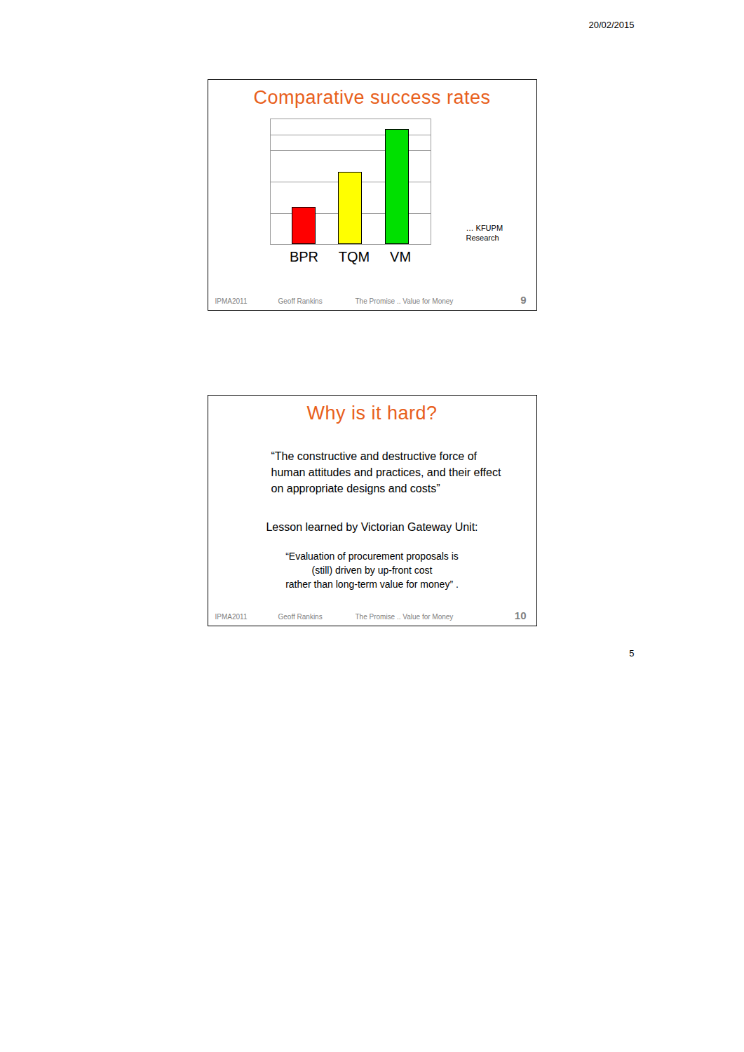20/02/2015
Comparative success rates
BPR TQM VM
… KFUPM
Research
IPMA2011 Geoff Rankins The Promise .. Value for Money 9
Why is it hard?
“The constructive and destructive force of human attitudes and practices, and their effect on appropriate designs and costs”
Lesson learned by Victorian Gateway Unit:
“Evaluation of procurement proposals is
(still) driven by up-front cost
rather than long-term value for money” .
IPMA2011 Geoff Rankins The Promise .. Value for Money 10
5